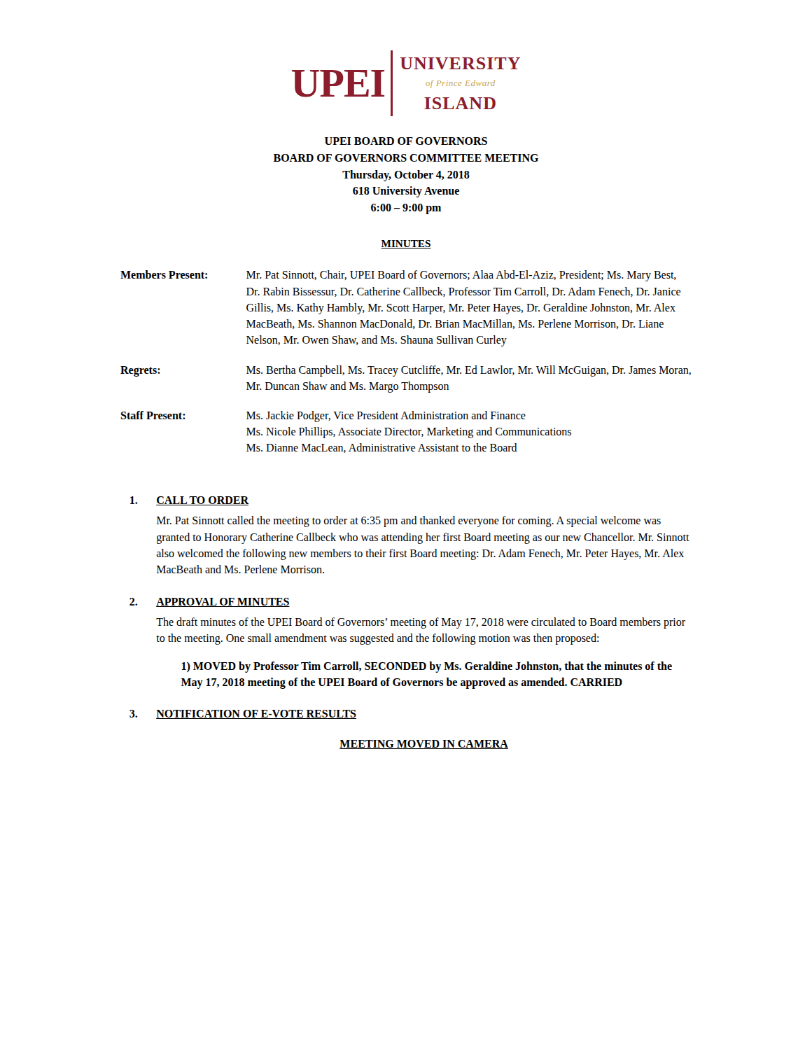UPEI UNIVERSITY of Prince Edward ISLAND
UPEI BOARD OF GOVERNORS
BOARD OF GOVERNORS COMMITTEE MEETING
Thursday, October 4, 2018
618 University Avenue
6:00 – 9:00 pm
MINUTES
| Members Present: | Mr. Pat Sinnott, Chair, UPEI Board of Governors; Alaa Abd-El-Aziz, President; Ms. Mary Best, Dr. Rabin Bissessur, Dr. Catherine Callbeck, Professor Tim Carroll, Dr. Adam Fenech, Dr. Janice Gillis, Ms. Kathy Hambly, Mr. Scott Harper, Mr. Peter Hayes, Dr. Geraldine Johnston, Mr. Alex MacBeath, Ms. Shannon MacDonald, Dr. Brian MacMillan, Ms. Perlene Morrison, Dr. Liane Nelson, Mr. Owen Shaw, and Ms. Shauna Sullivan Curley |
| Regrets: | Ms. Bertha Campbell, Ms. Tracey Cutcliffe, Mr. Ed Lawlor, Mr. Will McGuigan, Dr. James Moran, Mr. Duncan Shaw and Ms. Margo Thompson |
| Staff Present: | Ms. Jackie Podger, Vice President Administration and Finance Ms. Nicole Phillips, Associate Director, Marketing and Communications Ms. Dianne MacLean, Administrative Assistant to the Board |
CALL TO ORDER
Mr. Pat Sinnott called the meeting to order at 6:35 pm and thanked everyone for coming. A special welcome was granted to Honorary Catherine Callbeck who was attending her first Board meeting as our new Chancellor. Mr. Sinnott also welcomed the following new members to their first Board meeting: Dr. Adam Fenech, Mr. Peter Hayes, Mr. Alex MacBeath and Ms. Perlene Morrison.
APPROVAL OF MINUTES
The draft minutes of the UPEI Board of Governors’ meeting of May 17, 2018 were circulated to Board members prior to the meeting. One small amendment was suggested and the following motion was then proposed:
1) MOVED by Professor Tim Carroll, SECONDED by Ms. Geraldine Johnston, that the minutes of the May 17, 2018 meeting of the UPEI Board of Governors be approved as amended. CARRIED
NOTIFICATION OF E-VOTE RESULTS
MEETING MOVED IN CAMERA